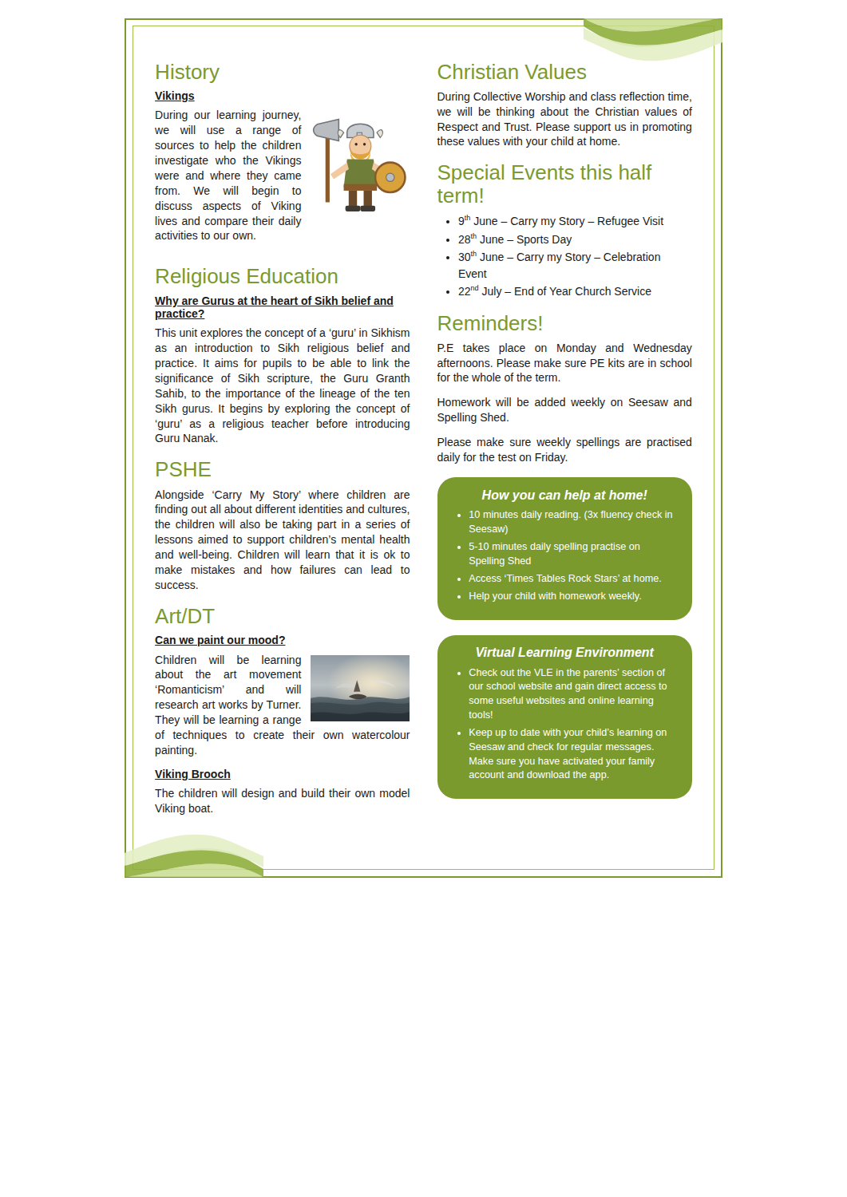History
Vikings
During our learning journey, we will use a range of sources to help the children investigate who the Vikings were and where they came from. We will begin to discuss aspects of Viking lives and compare their daily activities to our own.
Religious Education
Why are Gurus at the heart of Sikh belief and practice?
This unit explores the concept of a ‘guru’ in Sikhism as an introduction to Sikh religious belief and practice. It aims for pupils to be able to link the significance of Sikh scripture, the Guru Granth Sahib, to the importance of the lineage of the ten Sikh gurus. It begins by exploring the concept of ‘guru’ as a religious teacher before introducing Guru Nanak.
PSHE
Alongside ‘Carry My Story’ where children are finding out all about different identities and cultures, the children will also be taking part in a series of lessons aimed to support children’s mental health and well-being. Children will learn that it is ok to make mistakes and how failures can lead to success.
Art/DT
Can we paint our mood?
Children will be learning about the art movement ‘Romanticism’ and will research art works by Turner. They will be learning a range of techniques to create their own watercolour painting.
Viking Brooch
The children will design and build their own model Viking boat.
Christian Values
During Collective Worship and class reflection time, we will be thinking about the Christian values of Respect and Trust. Please support us in promoting these values with your child at home.
Special Events this half term!
9th June – Carry my Story – Refugee Visit
28th June – Sports Day
30th June – Carry my Story – Celebration Event
22nd July – End of Year Church Service
Reminders!
P.E takes place on Monday and Wednesday afternoons. Please make sure PE kits are in school for the whole of the term.
Homework will be added weekly on Seesaw and Spelling Shed.
Please make sure weekly spellings are practised daily for the test on Friday.
How you can help at home!
10 minutes daily reading. (3x fluency check in Seesaw)
5-10 minutes daily spelling practise on Spelling Shed
Access ‘Times Tables Rock Stars’ at home.
Help your child with homework weekly.
Virtual Learning Environment
Check out the VLE in the parents’ section of our school website and gain direct access to some useful websites and online learning tools!
Keep up to date with your child’s learning on Seesaw and check for regular messages. Make sure you have activated your family account and download the app.